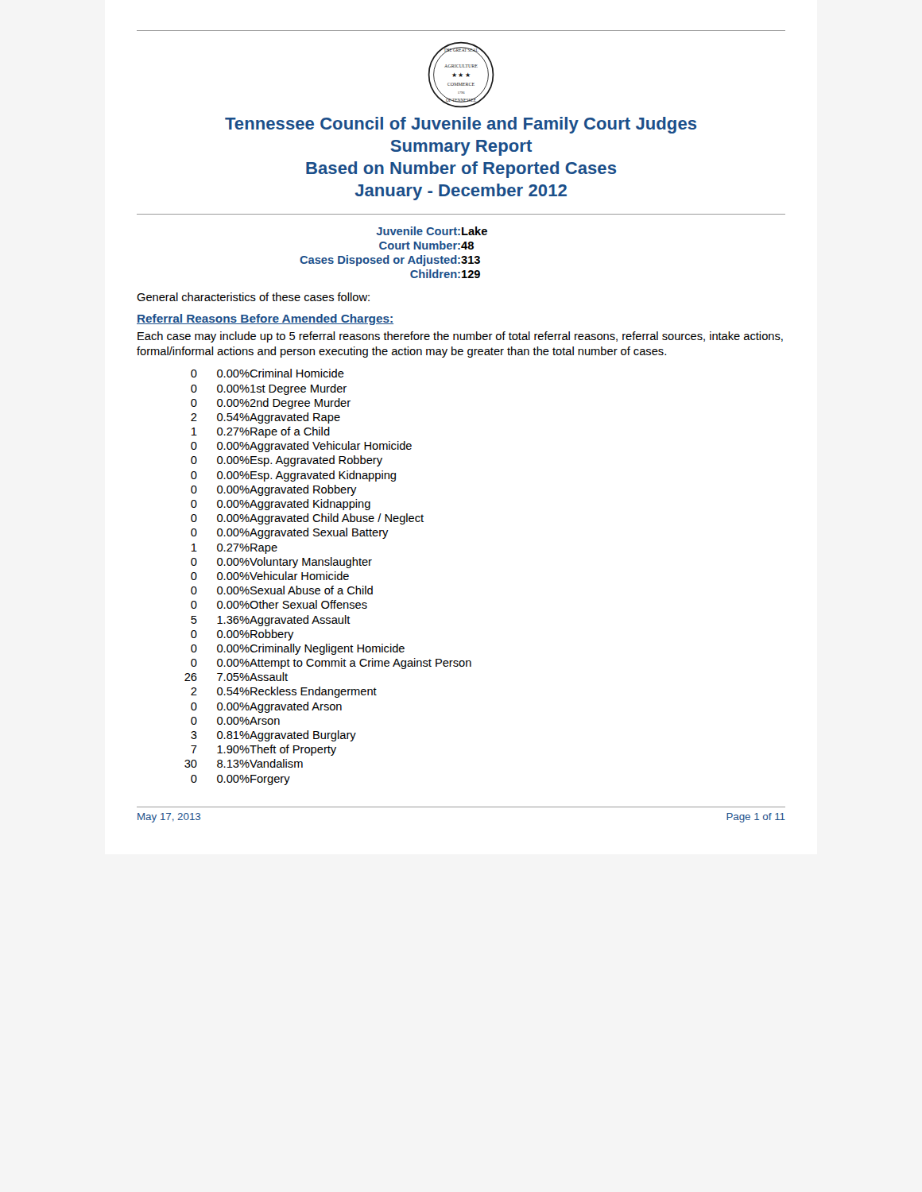THE GREAT SEAL OF TENNESSEE AGRICULTURE COMMERCE ★ ★ ★ 1796
Tennessee Council of Juvenile and Family Court Judges
Summary Report
Based on Number of Reported Cases
January - December 2012
| Juvenile Court: | Lake |
| Court Number: | 48 |
| Cases Disposed or Adjusted: | 313 |
| Children: | 129 |
General characteristics of these cases follow:
Referral Reasons Before Amended Charges:
Each case may include up to 5 referral reasons therefore the number of total referral reasons, referral sources, intake actions, formal/informal actions and person executing the action may be greater than the total number of cases.
| 0 | 0.00% | Criminal Homicide |
| 0 | 0.00% | 1st Degree Murder |
| 0 | 0.00% | 2nd Degree Murder |
| 2 | 0.54% | Aggravated Rape |
| 1 | 0.27% | Rape of a Child |
| 0 | 0.00% | Aggravated Vehicular Homicide |
| 0 | 0.00% | Esp. Aggravated Robbery |
| 0 | 0.00% | Esp. Aggravated Kidnapping |
| 0 | 0.00% | Aggravated Robbery |
| 0 | 0.00% | Aggravated Kidnapping |
| 0 | 0.00% | Aggravated Child Abuse / Neglect |
| 0 | 0.00% | Aggravated Sexual Battery |
| 1 | 0.27% | Rape |
| 0 | 0.00% | Voluntary Manslaughter |
| 0 | 0.00% | Vehicular Homicide |
| 0 | 0.00% | Sexual Abuse of a Child |
| 0 | 0.00% | Other Sexual Offenses |
| 5 | 1.36% | Aggravated Assault |
| 0 | 0.00% | Robbery |
| 0 | 0.00% | Criminally Negligent Homicide |
| 0 | 0.00% | Attempt to Commit a Crime Against Person |
| 26 | 7.05% | Assault |
| 2 | 0.54% | Reckless Endangerment |
| 0 | 0.00% | Aggravated Arson |
| 0 | 0.00% | Arson |
| 3 | 0.81% | Aggravated Burglary |
| 7 | 1.90% | Theft of Property |
| 30 | 8.13% | Vandalism |
| 0 | 0.00% | Forgery |
May 17, 2013
Page 1 of 11